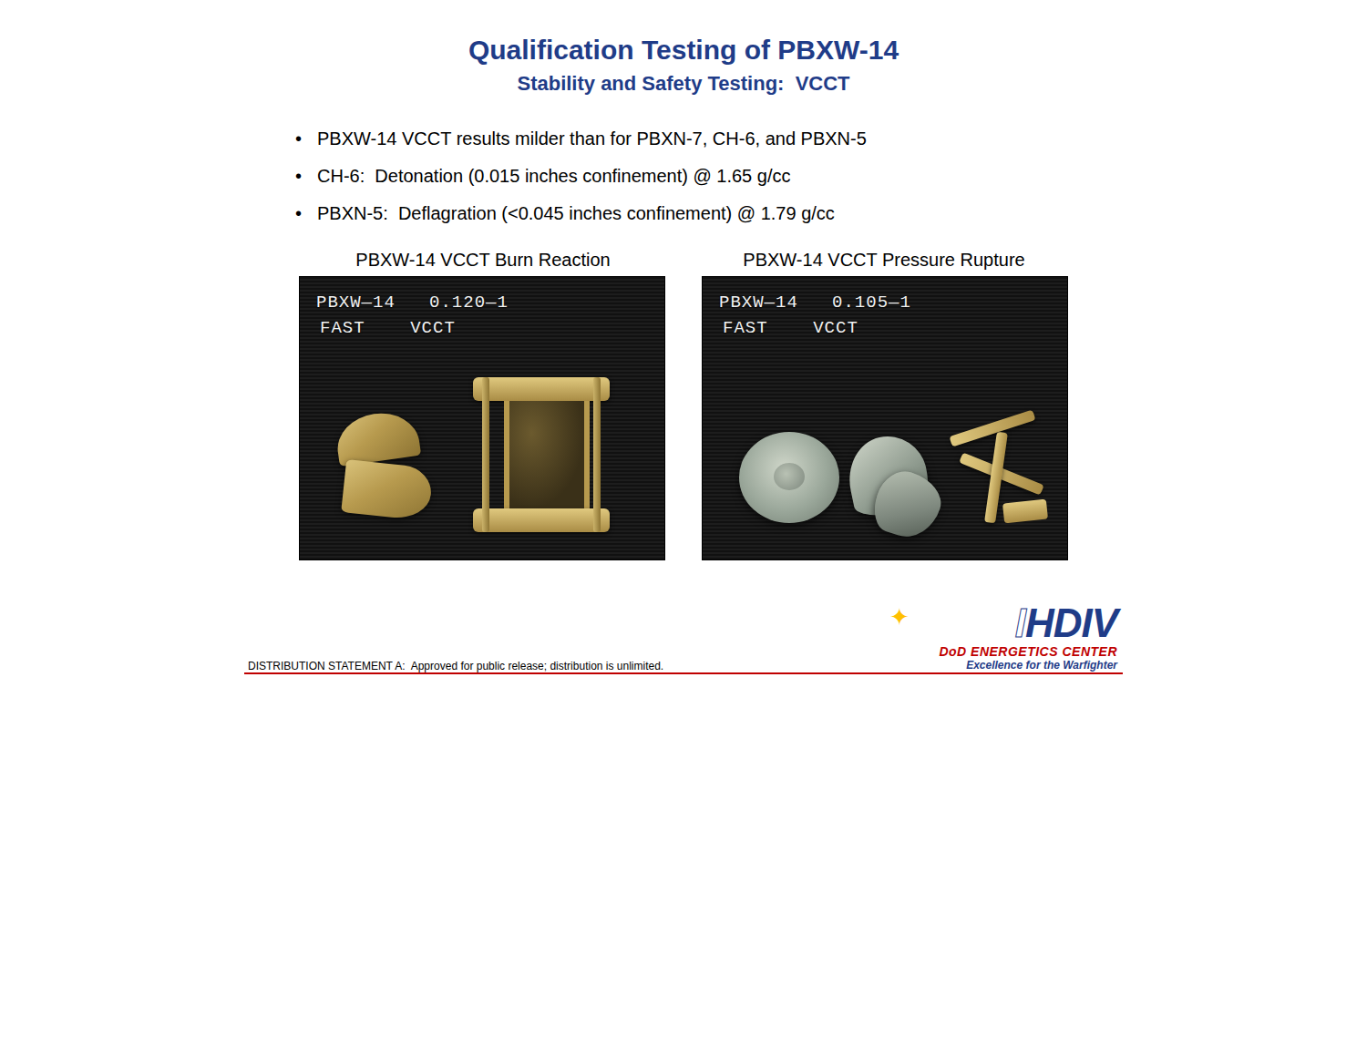Qualification Testing of PBXW-14
Stability and Safety Testing: VCCT
PBXW-14 VCCT results milder than for PBXN-7, CH-6, and PBXN-5
CH-6: Detonation (0.015 inches confinement) @ 1.65 g/cc
PBXN-5: Deflagration (<0.045 inches confinement) @ 1.79 g/cc
PBXW-14 VCCT Burn Reaction
PBXW-14 VCCT Pressure Rupture
PBXW—14 0.120—1FAST VCCT
PBXW—14 0.105—1FAST VCCT
DISTRIBUTION STATEMENT A: Approved for public release; distribution is unlimited.
✦
IHDIV
DoD ENERGETICS CENTER
Excellence for the Warfighter